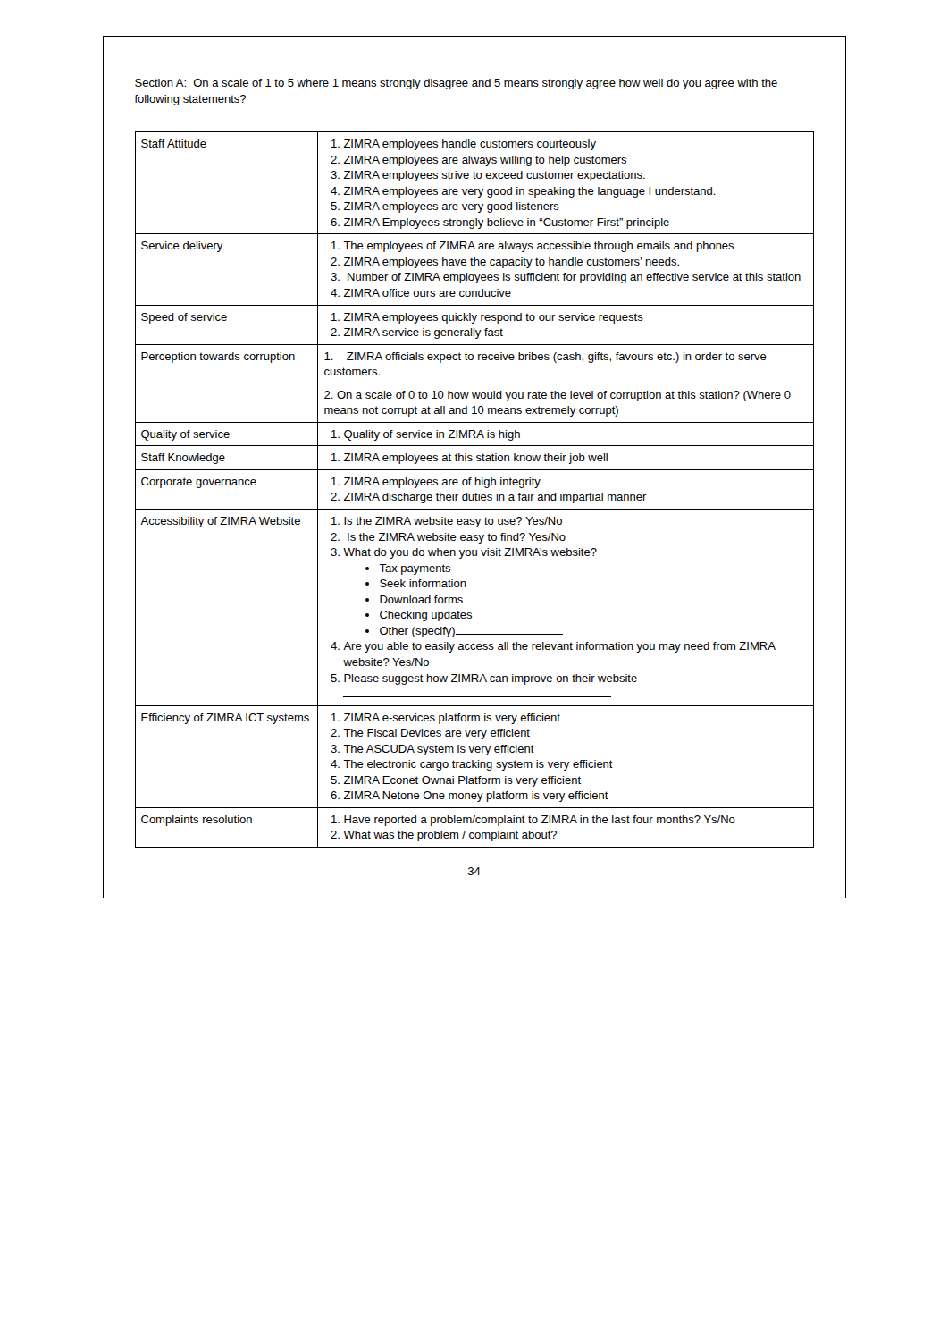Section A: On a scale of 1 to 5 where 1 means strongly disagree and 5 means strongly agree how well do you agree with the following statements?
| Staff Attitude | ZIMRA employees handle customers courteously ZIMRA employees are always willing to help customers ZIMRA employees strive to exceed customer expectations. ZIMRA employees are very good in speaking the language I understand. ZIMRA employees are very good listeners ZIMRA Employees strongly believe in “Customer First” principle |
| Service delivery | The employees of ZIMRA are always accessible through emails and phones ZIMRA employees have the capacity to handle customers’ needs. Number of ZIMRA employees is sufficient for providing an effective service at this station ZIMRA office ours are conducive |
| Speed of service | ZIMRA employees quickly respond to our service requests ZIMRA service is generally fast |
| Perception towards corruption | 1. ZIMRA officials expect to receive bribes (cash, gifts, favours etc.) in order to serve customers. 2. On a scale of 0 to 10 how would you rate the level of corruption at this station? (Where 0 means not corrupt at all and 10 means extremely corrupt) |
| Quality of service | Quality of service in ZIMRA is high |
| Staff Knowledge | ZIMRA employees at this station know their job well |
| Corporate governance | ZIMRA employees are of high integrity ZIMRA discharge their duties in a fair and impartial manner |
| Accessibility of ZIMRA Website | Is the ZIMRA website easy to use? Yes/No Is the ZIMRA website easy to find? Yes/No What do you do when you visit ZIMRA’s website? Tax payments Seek information Download forms Checking updates Other (specify) Are you able to easily access all the relevant information you may need from ZIMRA website? Yes/No Please suggest how ZIMRA can improve on their website |
| Efficiency of ZIMRA ICT systems | ZIMRA e-services platform is very efficient The Fiscal Devices are very efficient The ASCUDA system is very efficient The electronic cargo tracking system is very efficient ZIMRA Econet Ownai Platform is very efficient ZIMRA Netone One money platform is very efficient |
| Complaints resolution | Have reported a problem/complaint to ZIMRA in the last four months? Ys/No What was the problem / complaint about? |
34